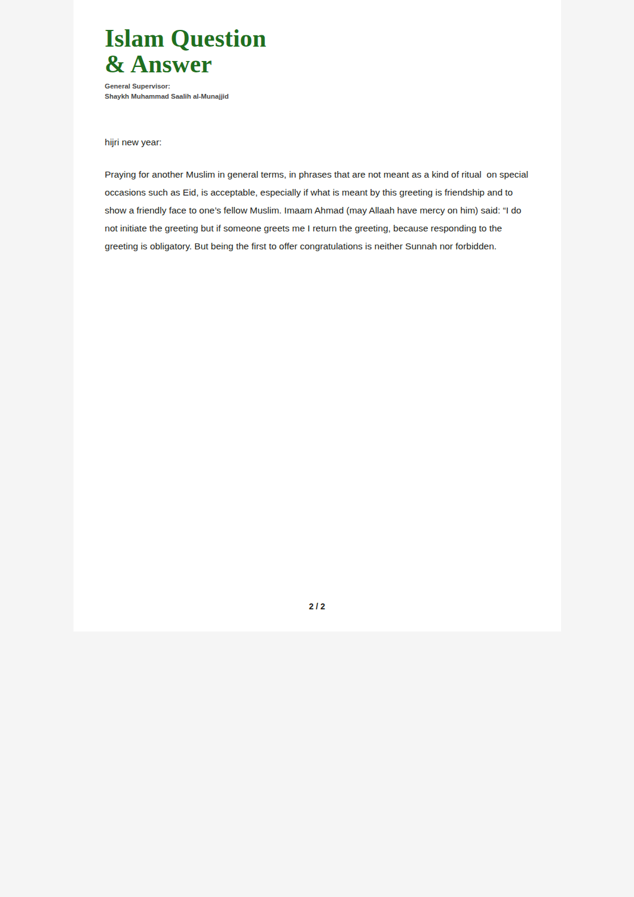Islam Question
& Answer
General Supervisor:
Shaykh Muhammad Saalih al-Munajjid
hijri new year:
Praying for another Muslim in general terms, in phrases that are not meant as a kind of ritual on special occasions such as Eid, is acceptable, especially if what is meant by this greeting is friendship and to show a friendly face to one’s fellow Muslim. Imaam Ahmad (may Allaah have mercy on him) said: “I do not initiate the greeting but if someone greets me I return the greeting, because responding to the greeting is obligatory. But being the first to offer congratulations is neither Sunnah nor forbidden.
2 / 2